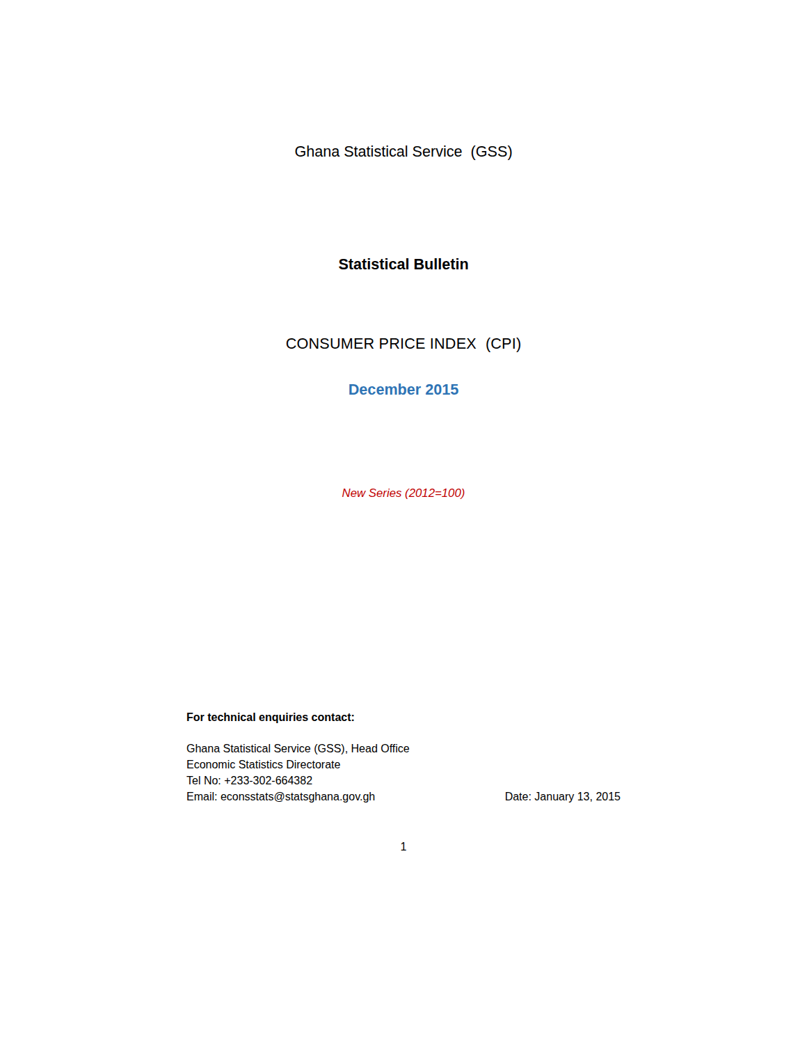Ghana Statistical Service (GSS)
Statistical Bulletin
CONSUMER PRICE INDEX (CPI)
December 2015
New Series (2012=100)
For technical enquiries contact:
Ghana Statistical Service (GSS), Head Office
Economic Statistics Directorate
Tel No: +233-302-664382
Email: econsstats@statsghana.gov.gh Date: January 13, 2015
1